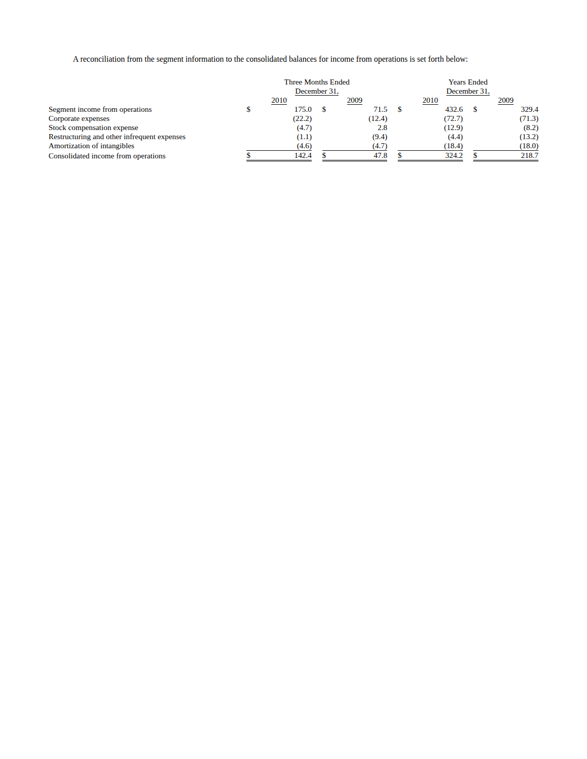A reconciliation from the segment information to the consolidated balances for income from operations is set forth below:
| | Three Months Ended | | Years Ended |
| --- | --- | --- | --- |
| | December 31, | | December 31, |
| | 2010 | | 2009 | | 2010 | | 2009 |
| Segment income from operations | $ | 175.0 | | $ | 71.5 | | $ | 432.6 | | $ | 329.4 |
| Corporate expenses | | (22.2) | | | (12.4) | | | (72.7) | | | (71.3) |
| Stock compensation expense | | (4.7) | | | 2.8 | | | (12.9) | | | (8.2) |
| Restructuring and other infrequent expenses | | (1.1) | | | (9.4) | | | (4.4) | | | (13.2) |
| Amortization of intangibles | | (4.6) | | | (4.7) | | | (18.4) | | | (18.0) |
| Consolidated income from operations | $ | 142.4 | | $ | 47.8 | | $ | 324.2 | | $ | 218.7 |